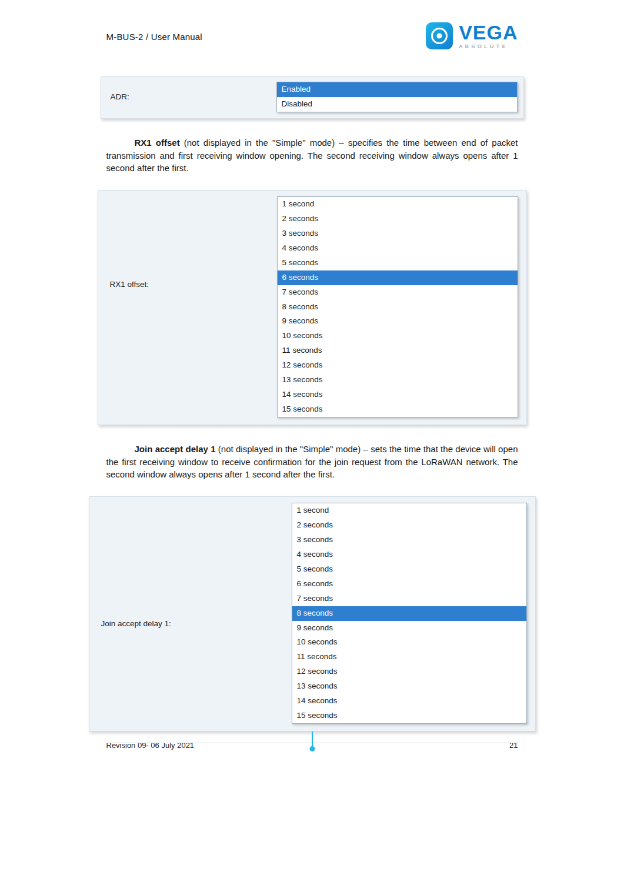M-BUS-2 / User Manual
VEGA ABSOLUTE
ADR:
Enabled
Disabled
RX1 offset (not displayed in the "Simple" mode) – specifies the time between end of packet transmission and first receiving window opening. The second receiving window always opens after 1 second after the first.
RX1 offset:
1 second
2 seconds
3 seconds
4 seconds
5 seconds
6 seconds
7 seconds
8 seconds
9 seconds
10 seconds
11 seconds
12 seconds
13 seconds
14 seconds
15 seconds
Join accept delay 1 (not displayed in the "Simple" mode) – sets the time that the device will open the first receiving window to receive confirmation for the join request from the LoRaWAN network. The second window always opens after 1 second after the first.
Join accept delay 1:
1 second
2 seconds
3 seconds
4 seconds
5 seconds
6 seconds
7 seconds
8 seconds
9 seconds
10 seconds
11 seconds
12 seconds
13 seconds
14 seconds
15 seconds
Revision 09- 06 July 2021
21